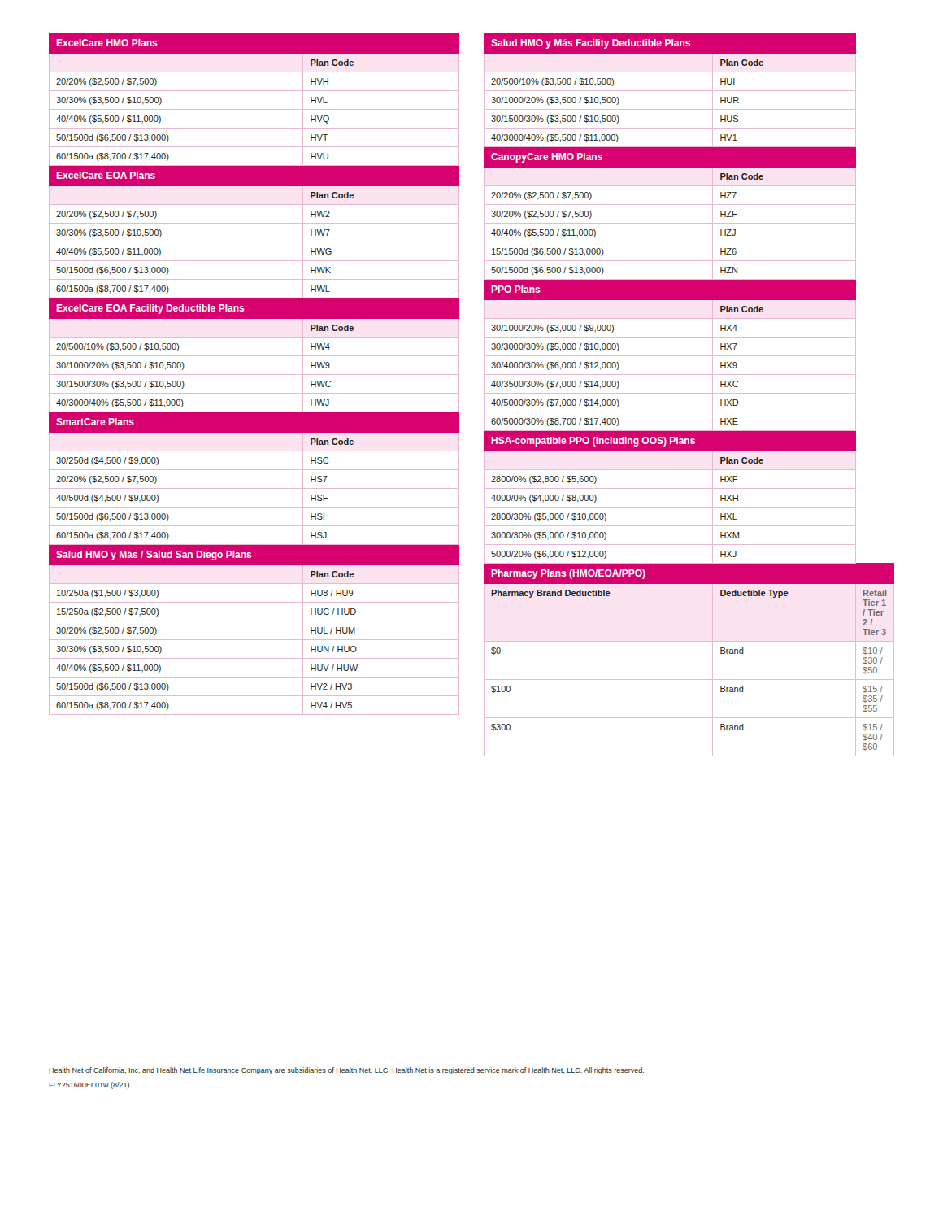| ExcelCare HMO Plans |
| --- |
| | Plan Code |
| 20/20% ($2,500 / $7,500) | HVH |
| 30/30% ($3,500 / $10,500) | HVL |
| 40/40% ($5,500 / $11,000) | HVQ |
| 50/1500d ($6,500 / $13,000) | HVT |
| 60/1500a ($8,700 / $17,400) | HVU |
| ExcelCare EOA Plans |
| | Plan Code |
| 20/20% ($2,500 / $7,500) | HW2 |
| 30/30% ($3,500 / $10,500) | HW7 |
| 40/40% ($5,500 / $11,000) | HWG |
| 50/1500d ($6,500 / $13,000) | HWK |
| 60/1500a ($8,700 / $17,400) | HWL |
| ExcelCare EOA Facility Deductible Plans |
| | Plan Code |
| 20/500/10% ($3,500 / $10,500) | HW4 |
| 30/1000/20% ($3,500 / $10,500) | HW9 |
| 30/1500/30% ($3,500 / $10,500) | HWC |
| 40/3000/40% ($5,500 / $11,000) | HWJ |
| SmartCare Plans |
| | Plan Code |
| 30/250d ($4,500 / $9,000) | HSC |
| 20/20% ($2,500 / $7,500) | HS7 |
| 40/500d ($4,500 / $9,000) | HSF |
| 50/1500d ($6,500 / $13,000) | HSI |
| 60/1500a ($8,700 / $17,400) | HSJ |
| Salud HMO y Más / Salud San Diego Plans |
| | Plan Code |
| 10/250a ($1,500 / $3,000) | HU8 / HU9 |
| 15/250a ($2,500 / $7,500) | HUC / HUD |
| 30/20% ($2,500 / $7,500) | HUL / HUM |
| 30/30% ($3,500 / $10,500) | HUN / HUO |
| 40/40% ($5,500 / $11,000) | HUV / HUW |
| 50/1500d ($6,500 / $13,000) | HV2 / HV3 |
| 60/1500a ($8,700 / $17,400) | HV4 / HV5 |
| Salud HMO y Más Facility Deductible Plans |
| --- |
| | Plan Code |
| 20/500/10% ($3,500 / $10,500) | HUI |
| 30/1000/20% ($3,500 / $10,500) | HUR |
| 30/1500/30% ($3,500 / $10,500) | HUS |
| 40/3000/40% ($5,500 / $11,000) | HV1 |
| CanopyCare HMO Plans |
| | Plan Code |
| 20/20% ($2,500 / $7,500) | HZ7 |
| 30/20% ($2,500 / $7,500) | HZF |
| 40/40% ($5,500 / $11,000) | HZJ |
| 15/1500d ($6,500 / $13,000) | HZ6 |
| 50/1500d ($6,500 / $13,000) | HZN |
| PPO Plans |
| | Plan Code |
| 30/1000/20% ($3,000 / $9,000) | HX4 |
| 30/3000/30% ($5,000 / $10,000) | HX7 |
| 30/4000/30% ($6,000 / $12,000) | HX9 |
| 40/3500/30% ($7,000 / $14,000) | HXC |
| 40/5000/30% ($7,000 / $14,000) | HXD |
| 60/5000/30% ($8,700 / $17,400) | HXE |
| HSA-compatible PPO (including OOS) Plans |
| | Plan Code |
| 2800/0% ($2,800 / $5,600) | HXF |
| 4000/0% ($4,000 / $8,000) | HXH |
| 2800/30% ($5,000 / $10,000) | HXL |
| 3000/30% ($5,000 / $10,000) | HXM |
| 5000/20% ($6,000 / $12,000) | HXJ |
| Pharmacy Plans (HMO/EOA/PPO) |
| Pharmacy Brand Deductible | Deductible Type | Retail Tier 1 / Tier 2 / Tier 3 |
| $0 | Brand | $10 / $30 / $50 |
| $100 | Brand | $15 / $35 / $55 |
| $300 | Brand | $15 / $40 / $60 |
Health Net of California, Inc. and Health Net Life Insurance Company are subsidiaries of Health Net, LLC. Health Net is a registered service mark of Health Net, LLC. All rights reserved.
FLY251600EL01w (8/21)